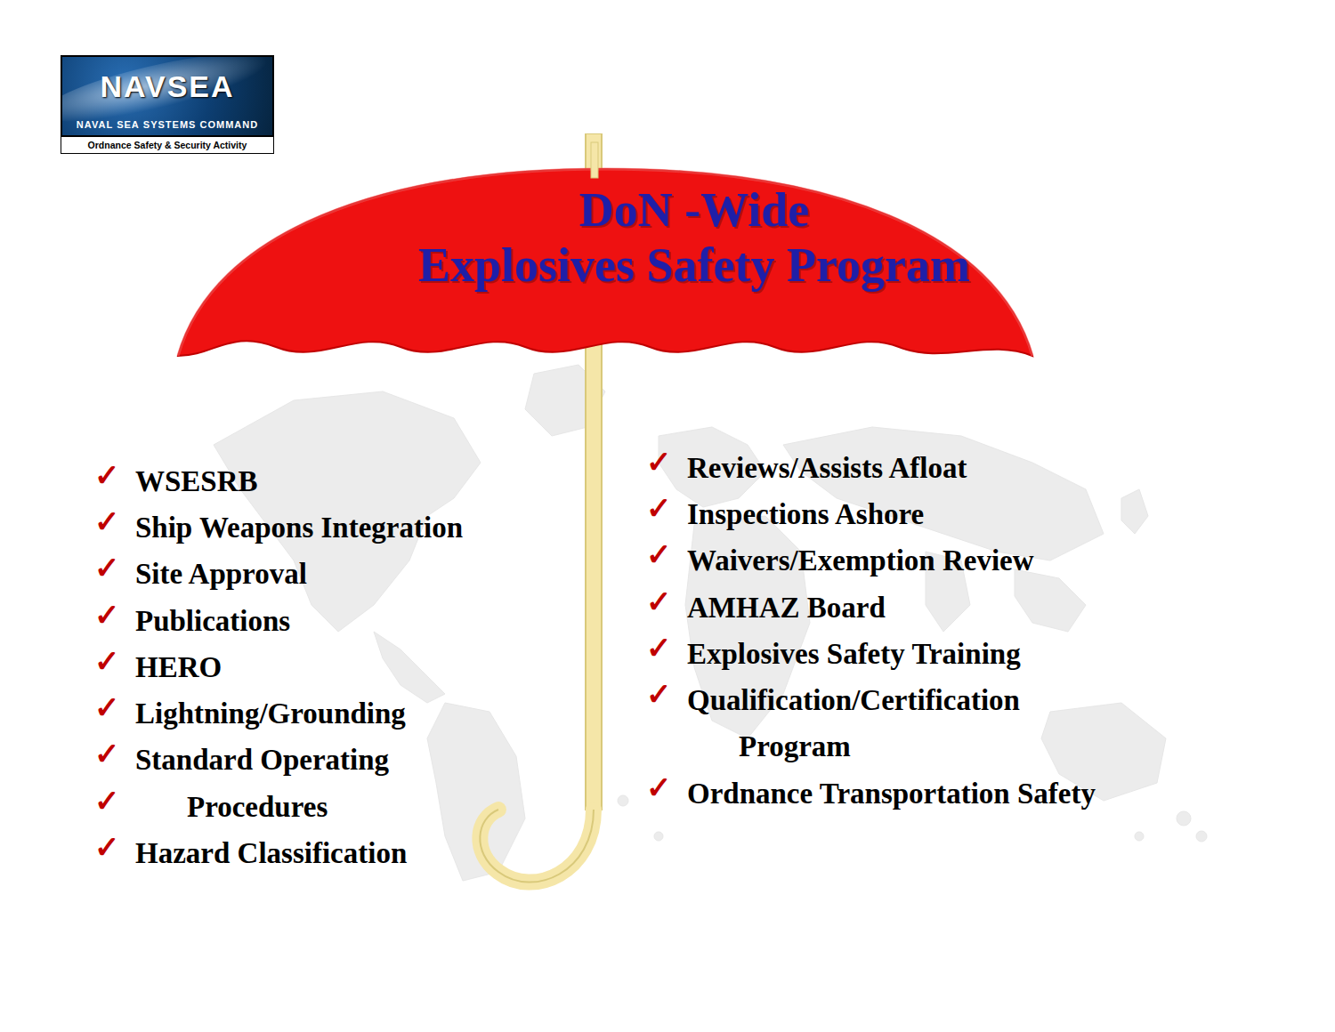NAVSEA
NAVAL SEA SYSTEMS COMMAND
Ordnance Safety & Security Activity
DoN -Wide
Explosives Safety Program
WSESRB
Ship Weapons Integration
Site Approval
Publications
HERO
Lightning/Grounding
Standard Operating
Procedures
Hazard Classification
Reviews/Assists Afloat
Inspections Ashore
Waivers/Exemption Review
AMHAZ Board
Explosives Safety Training
Qualification/Certification
Program
Ordnance Transportation Safety